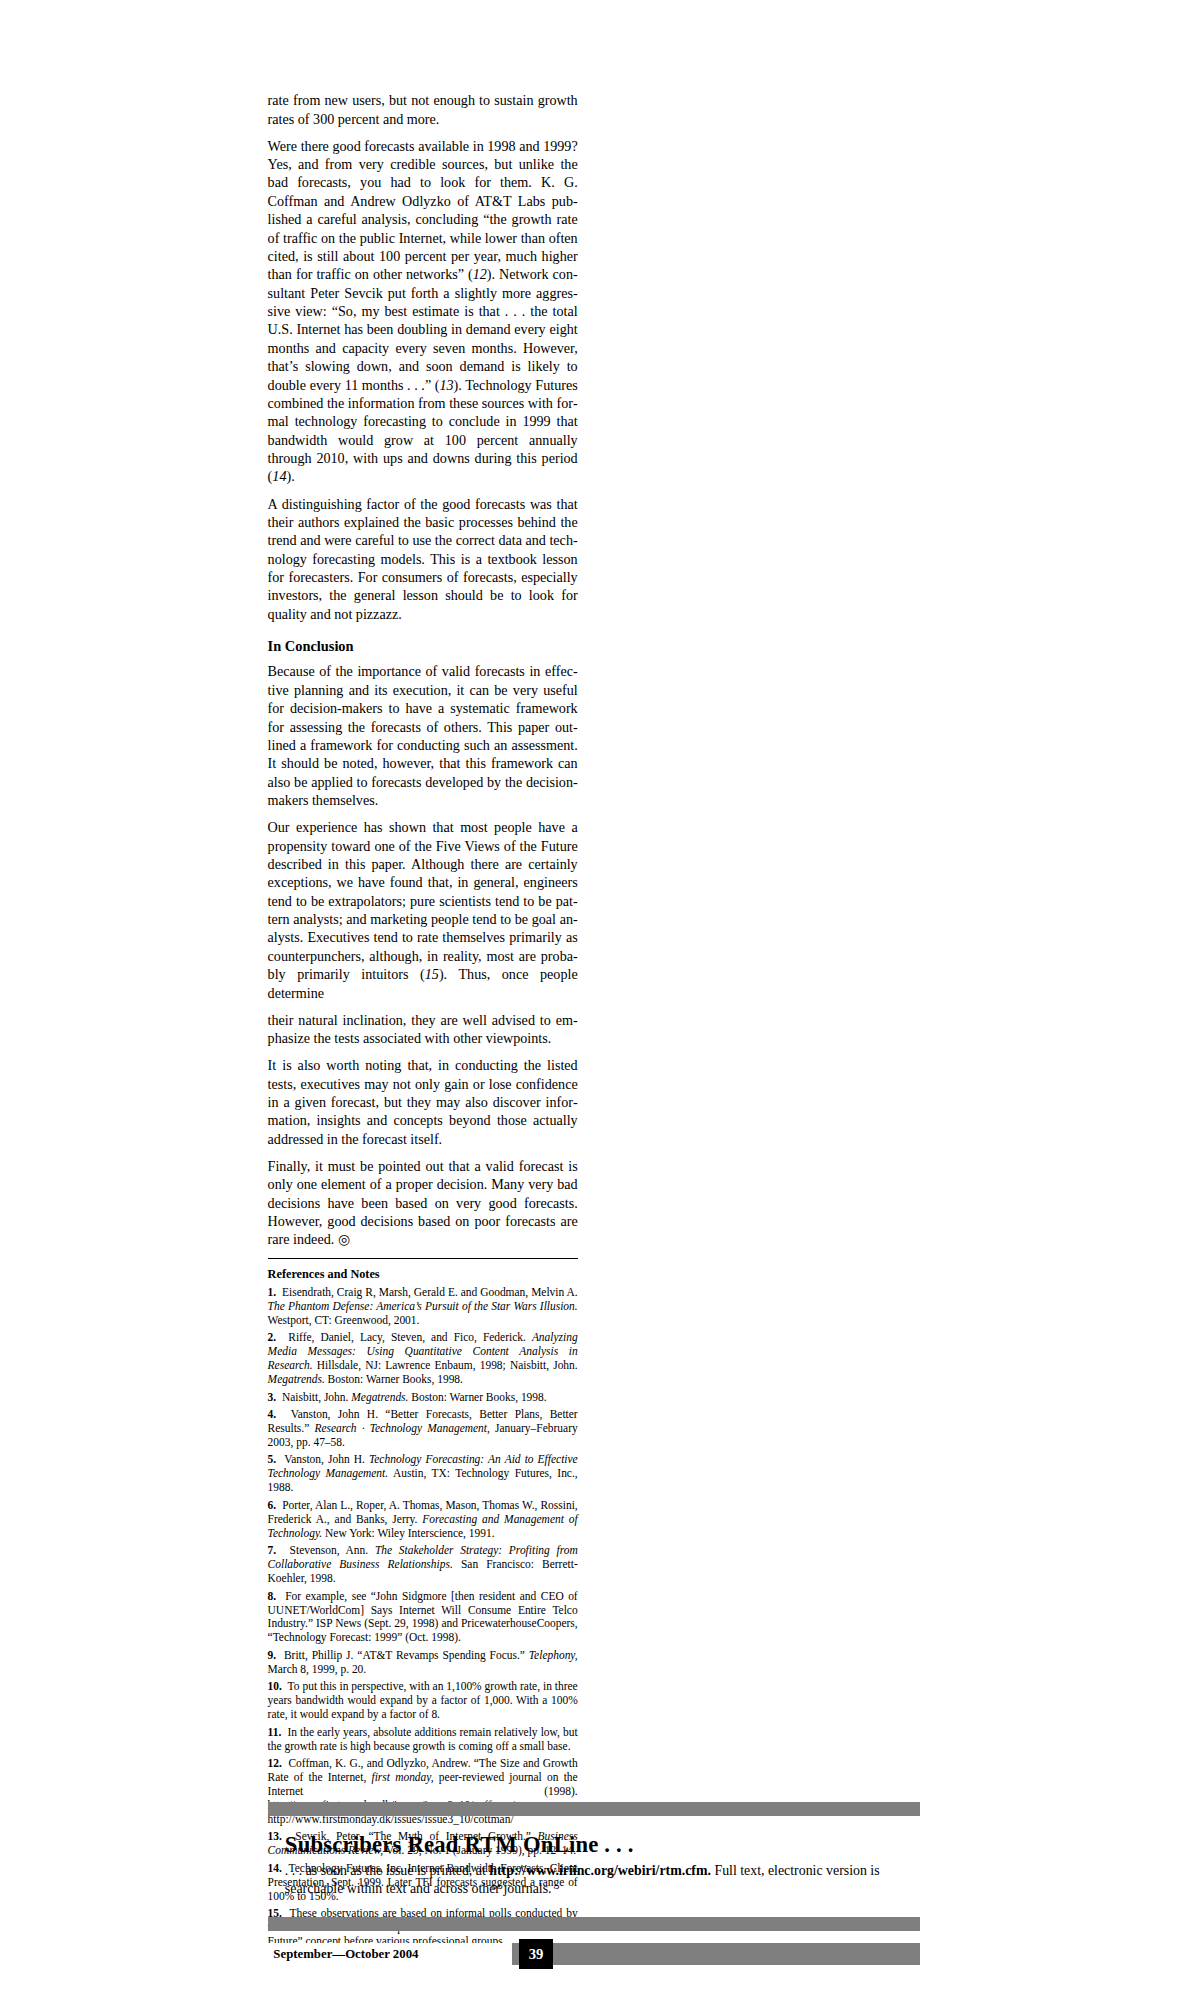rate from new users, but not enough to sustain growth rates of 300 percent and more.
Were there good forecasts available in 1998 and 1999? Yes, and from very credible sources, but unlike the bad forecasts, you had to look for them. K. G. Coffman and Andrew Odlyzko of AT&T Labs published a careful analysis, concluding “the growth rate of traffic on the public Internet, while lower than often cited, is still about 100 percent per year, much higher than for traffic on other networks” (12). Network consultant Peter Sevcik put forth a slightly more aggressive view: “So, my best estimate is that . . . the total U.S. Internet has been doubling in demand every eight months and capacity every seven months. However, that’s slowing down, and soon demand is likely to double every 11 months . . .” (13). Technology Futures combined the information from these sources with formal technology forecasting to conclude in 1999 that bandwidth would grow at 100 percent annually through 2010, with ups and downs during this period (14).
A distinguishing factor of the good forecasts was that their authors explained the basic processes behind the trend and were careful to use the correct data and technology forecasting models. This is a textbook lesson for forecasters. For consumers of forecasts, especially investors, the general lesson should be to look for quality and not pizzazz.
In Conclusion
Because of the importance of valid forecasts in effective planning and its execution, it can be very useful for decision-makers to have a systematic framework for assessing the forecasts of others. This paper outlined a framework for conducting such an assessment. It should be noted, however, that this framework can also be applied to forecasts developed by the decision-makers themselves.
Our experience has shown that most people have a propensity toward one of the Five Views of the Future described in this paper. Although there are certainly exceptions, we have found that, in general, engineers tend to be extrapolators; pure scientists tend to be pattern analysts; and marketing people tend to be goal analysts. Executives tend to rate themselves primarily as counterpunchers, although, in reality, most are probably primarily intuitors (15). Thus, once people determine
their natural inclination, they are well advised to emphasize the tests associated with other viewpoints.
It is also worth noting that, in conducting the listed tests, executives may not only gain or lose confidence in a given forecast, but they may also discover information, insights and concepts beyond those actually addressed in the forecast itself.
Finally, it must be pointed out that a valid forecast is only one element of a proper decision. Many very bad decisions have been based on very good forecasts. However, good decisions based on poor forecasts are rare indeed. ◎
References and Notes
1. Eisendrath, Craig R, Marsh, Gerald E. and Goodman, Melvin A. The Phantom Defense: America’s Pursuit of the Star Wars Illusion. Westport, CT: Greenwood, 2001.
2. Riffe, Daniel, Lacy, Steven, and Fico, Federick. Analyzing Media Messages: Using Quantitative Content Analysis in Research. Hillsdale, NJ: Lawrence Enbaum, 1998; Naisbitt, John. Megatrends. Boston: Warner Books, 1998.
3. Naisbitt, John. Megatrends. Boston: Warner Books, 1998.
4. Vanston, John H. “Better Forecasts, Better Plans, Better Results.” Research · Technology Management, January–February 2003, pp. 47–58.
5. Vanston, John H. Technology Forecasting: An Aid to Effective Technology Management. Austin, TX: Technology Futures, Inc., 1988.
6. Porter, Alan L., Roper, A. Thomas, Mason, Thomas W., Rossini, Frederick A., and Banks, Jerry. Forecasting and Management of Technology. New York: Wiley Interscience, 1991.
7. Stevenson, Ann. The Stakeholder Strategy: Profiting from Collaborative Business Relationships. San Francisco: Berrett-Koehler, 1998.
8. For example, see “John Sidgmore [then resident and CEO of UUNET/WorldCom] Says Internet Will Consume Entire Telco Industry.” ISP News (Sept. 29, 1998) and PricewaterhouseCoopers, “Technology Forecast: 1999” (Oct. 1998).
9. Britt, Phillip J. “AT&T Revamps Spending Focus.” Telephony, March 8, 1999, p. 20.
10. To put this in perspective, with an 1,100% growth rate, in three years bandwidth would expand by a factor of 1,000. With a 100% rate, it would expand by a factor of 8.
11. In the early years, absolute additions remain relatively low, but the growth rate is high because growth is coming off a small base.
12. Coffman, K. G., and Odlyzko, Andrew. “The Size and Growth Rate of the Internet, first monday, peer-reviewed journal on the Internet (1998). http://www.firstmonday.dk/issues/issue3_10/coffman/; http://www.firstmonday.dk/issues/issue3_10/cottman/
13. Sevcik, Peter. “The Myth of Internet Growth.” Business Communications Review, Vol. 29, No. 1 (January 1999), pp. 12–14.
14. Technology Futures, Inc. Internet Bandwidth Forecasts, Client Presentation, Sept. 1999. Later TFI forecasts suggested a range of 100% to 150%.
15. These observations are based on informal polls conducted by the authors at more than 60 presentations of the “Five Views of the Future” concept before various professional groups.
Subscribers Read RTM OnLine . . .
. . . as soon as the issue is printed, at http://www.iriinc.org/webiri/rtm.cfm. Full text, electronic version is searchable within text and across other journals.
September—October 2004
39